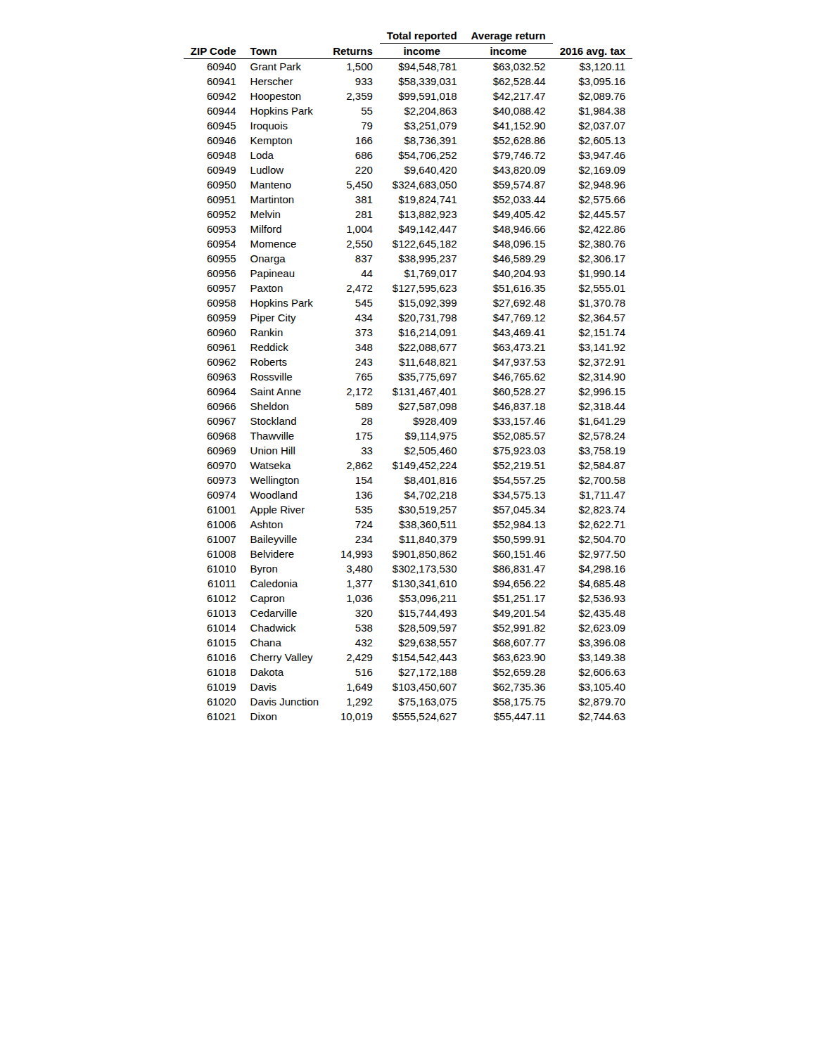| ZIP Code | Town | Returns | Total reported | Average return | 2016 avg. tax |
| --- | --- | --- | --- | --- | --- |
| income | income |
| 60940 | Grant Park | 1,500 | $94,548,781 | $63,032.52 | $3,120.11 |
| 60941 | Herscher | 933 | $58,339,031 | $62,528.44 | $3,095.16 |
| 60942 | Hoopeston | 2,359 | $99,591,018 | $42,217.47 | $2,089.76 |
| 60944 | Hopkins Park | 55 | $2,204,863 | $40,088.42 | $1,984.38 |
| 60945 | Iroquois | 79 | $3,251,079 | $41,152.90 | $2,037.07 |
| 60946 | Kempton | 166 | $8,736,391 | $52,628.86 | $2,605.13 |
| 60948 | Loda | 686 | $54,706,252 | $79,746.72 | $3,947.46 |
| 60949 | Ludlow | 220 | $9,640,420 | $43,820.09 | $2,169.09 |
| 60950 | Manteno | 5,450 | $324,683,050 | $59,574.87 | $2,948.96 |
| 60951 | Martinton | 381 | $19,824,741 | $52,033.44 | $2,575.66 |
| 60952 | Melvin | 281 | $13,882,923 | $49,405.42 | $2,445.57 |
| 60953 | Milford | 1,004 | $49,142,447 | $48,946.66 | $2,422.86 |
| 60954 | Momence | 2,550 | $122,645,182 | $48,096.15 | $2,380.76 |
| 60955 | Onarga | 837 | $38,995,237 | $46,589.29 | $2,306.17 |
| 60956 | Papineau | 44 | $1,769,017 | $40,204.93 | $1,990.14 |
| 60957 | Paxton | 2,472 | $127,595,623 | $51,616.35 | $2,555.01 |
| 60958 | Hopkins Park | 545 | $15,092,399 | $27,692.48 | $1,370.78 |
| 60959 | Piper City | 434 | $20,731,798 | $47,769.12 | $2,364.57 |
| 60960 | Rankin | 373 | $16,214,091 | $43,469.41 | $2,151.74 |
| 60961 | Reddick | 348 | $22,088,677 | $63,473.21 | $3,141.92 |
| 60962 | Roberts | 243 | $11,648,821 | $47,937.53 | $2,372.91 |
| 60963 | Rossville | 765 | $35,775,697 | $46,765.62 | $2,314.90 |
| 60964 | Saint Anne | 2,172 | $131,467,401 | $60,528.27 | $2,996.15 |
| 60966 | Sheldon | 589 | $27,587,098 | $46,837.18 | $2,318.44 |
| 60967 | Stockland | 28 | $928,409 | $33,157.46 | $1,641.29 |
| 60968 | Thawville | 175 | $9,114,975 | $52,085.57 | $2,578.24 |
| 60969 | Union Hill | 33 | $2,505,460 | $75,923.03 | $3,758.19 |
| 60970 | Watseka | 2,862 | $149,452,224 | $52,219.51 | $2,584.87 |
| 60973 | Wellington | 154 | $8,401,816 | $54,557.25 | $2,700.58 |
| 60974 | Woodland | 136 | $4,702,218 | $34,575.13 | $1,711.47 |
| 61001 | Apple River | 535 | $30,519,257 | $57,045.34 | $2,823.74 |
| 61006 | Ashton | 724 | $38,360,511 | $52,984.13 | $2,622.71 |
| 61007 | Baileyville | 234 | $11,840,379 | $50,599.91 | $2,504.70 |
| 61008 | Belvidere | 14,993 | $901,850,862 | $60,151.46 | $2,977.50 |
| 61010 | Byron | 3,480 | $302,173,530 | $86,831.47 | $4,298.16 |
| 61011 | Caledonia | 1,377 | $130,341,610 | $94,656.22 | $4,685.48 |
| 61012 | Capron | 1,036 | $53,096,211 | $51,251.17 | $2,536.93 |
| 61013 | Cedarville | 320 | $15,744,493 | $49,201.54 | $2,435.48 |
| 61014 | Chadwick | 538 | $28,509,597 | $52,991.82 | $2,623.09 |
| 61015 | Chana | 432 | $29,638,557 | $68,607.77 | $3,396.08 |
| 61016 | Cherry Valley | 2,429 | $154,542,443 | $63,623.90 | $3,149.38 |
| 61018 | Dakota | 516 | $27,172,188 | $52,659.28 | $2,606.63 |
| 61019 | Davis | 1,649 | $103,450,607 | $62,735.36 | $3,105.40 |
| 61020 | Davis Junction | 1,292 | $75,163,075 | $58,175.75 | $2,879.70 |
| 61021 | Dixon | 10,019 | $555,524,627 | $55,447.11 | $2,744.63 |